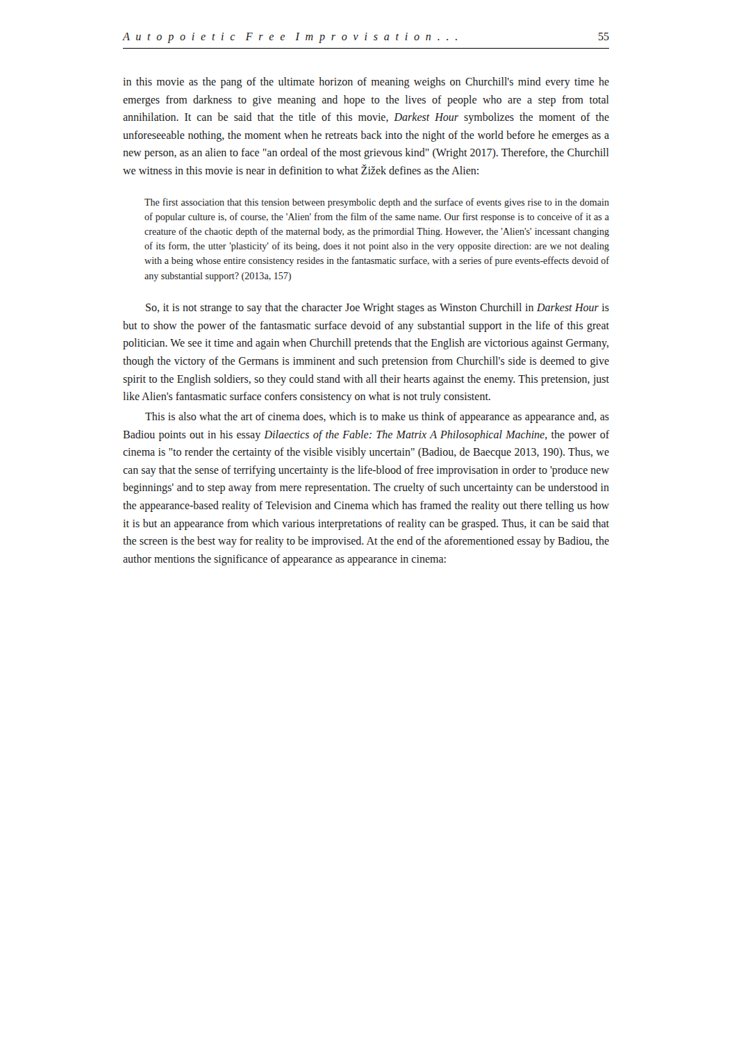A u t o p o i e t i c F r e e I m p r o v i s a t i o n . . . 55
in this movie as the pang of the ultimate horizon of meaning weighs on Churchill's mind every time he emerges from darkness to give meaning and hope to the lives of people who are a step from total annihilation. It can be said that the title of this movie, Darkest Hour symbolizes the moment of the unforeseeable nothing, the moment when he retreats back into the night of the world before he emerges as a new person, as an alien to face "an ordeal of the most grievous kind" (Wright 2017). Therefore, the Churchill we witness in this movie is near in definition to what Žižek defines as the Alien:
The first association that this tension between presymbolic depth and the surface of events gives rise to in the domain of popular culture is, of course, the 'Alien' from the film of the same name. Our first response is to conceive of it as a creature of the chaotic depth of the maternal body, as the primordial Thing. However, the 'Alien's' incessant changing of its form, the utter 'plasticity' of its being, does it not point also in the very opposite direction: are we not dealing with a being whose entire consistency resides in the fantasmatic surface, with a series of pure events-effects devoid of any substantial support? (2013a, 157)
So, it is not strange to say that the character Joe Wright stages as Winston Churchill in Darkest Hour is but to show the power of the fantasmatic surface devoid of any substantial support in the life of this great politician. We see it time and again when Churchill pretends that the English are victorious against Germany, though the victory of the Germans is imminent and such pretension from Churchill's side is deemed to give spirit to the English soldiers, so they could stand with all their hearts against the enemy. This pretension, just like Alien's fantasmatic surface confers consistency on what is not truly consistent.
This is also what the art of cinema does, which is to make us think of appearance as appearance and, as Badiou points out in his essay Dilaectics of the Fable: The Matrix A Philosophical Machine, the power of cinema is "to render the certainty of the visible visibly uncertain" (Badiou, de Baecque 2013, 190). Thus, we can say that the sense of terrifying uncertainty is the life-blood of free improvisation in order to 'produce new beginnings' and to step away from mere representation. The cruelty of such uncertainty can be understood in the appearance-based reality of Television and Cinema which has framed the reality out there telling us how it is but an appearance from which various interpretations of reality can be grasped. Thus, it can be said that the screen is the best way for reality to be improvised. At the end of the aforementioned essay by Badiou, the author mentions the significance of appearance as appearance in cinema: